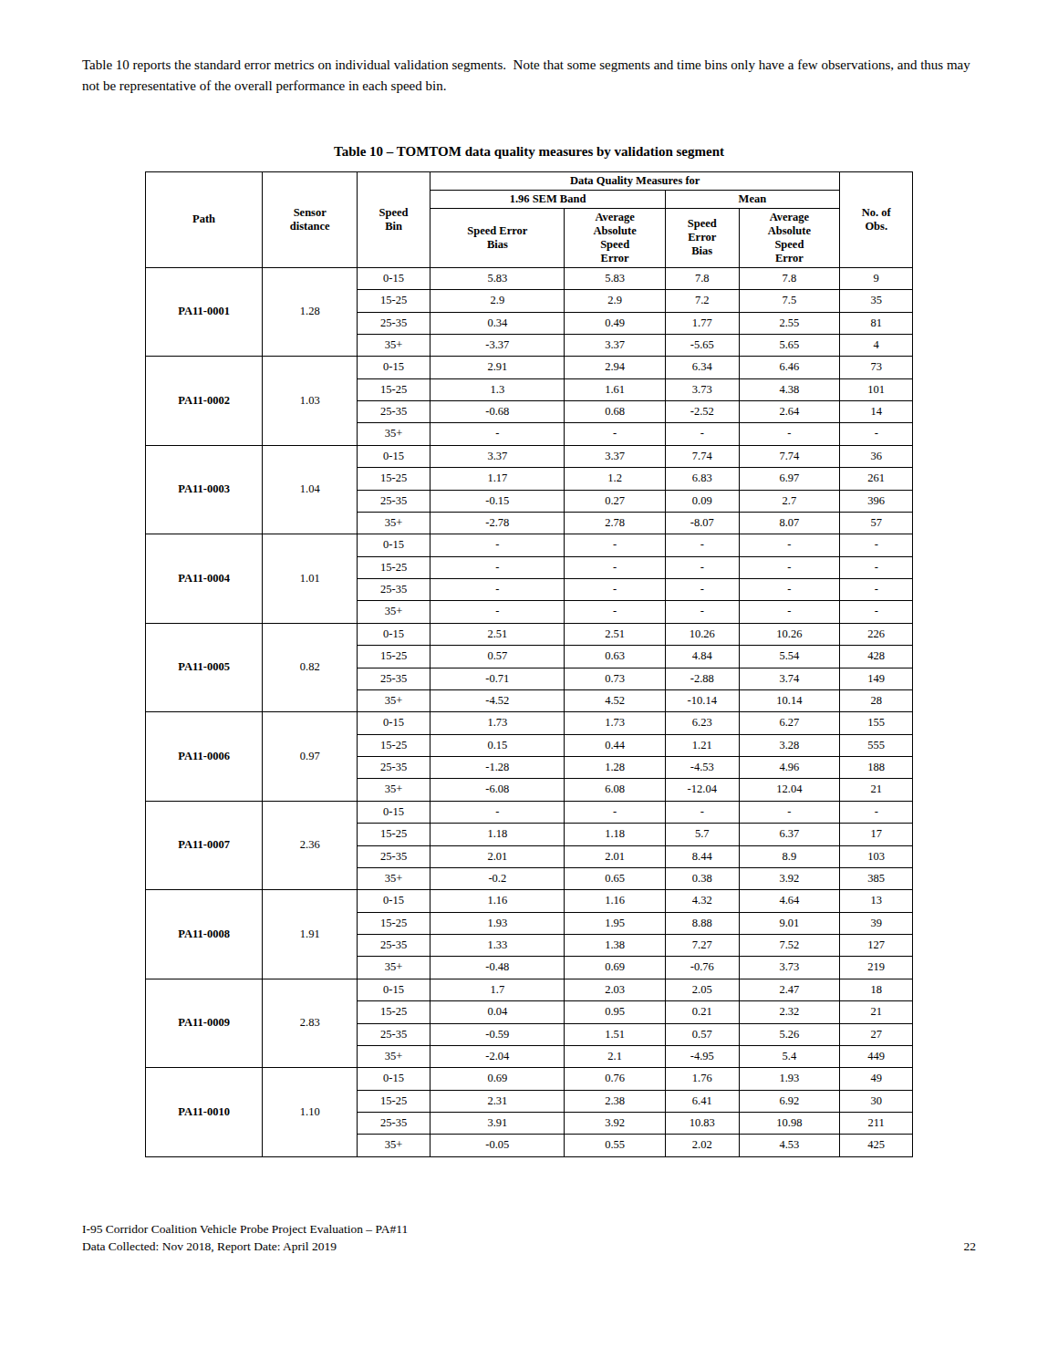Table 10 reports the standard error metrics on individual validation segments. Note that some segments and time bins only have a few observations, and thus may not be representative of the overall performance in each speed bin.
Table 10 – TOMTOM data quality measures by validation segment
| Path | Sensor distance | Speed Bin | Data Quality Measures for | No. of Obs. |
| --- | --- | --- | --- | --- |
| 1.96 SEM Band | Mean |
| Speed Error Bias | Average Absolute Speed Error | Speed Error Bias | Average Absolute Speed Error |
| PA11-0001 | 1.28 | 0-15 | 5.83 | 5.83 | 7.8 | 7.8 | 9 |
| 15-25 | 2.9 | 2.9 | 7.2 | 7.5 | 35 |
| 25-35 | 0.34 | 0.49 | 1.77 | 2.55 | 81 |
| 35+ | -3.37 | 3.37 | -5.65 | 5.65 | 4 |
| PA11-0002 | 1.03 | 0-15 | 2.91 | 2.94 | 6.34 | 6.46 | 73 |
| 15-25 | 1.3 | 1.61 | 3.73 | 4.38 | 101 |
| 25-35 | -0.68 | 0.68 | -2.52 | 2.64 | 14 |
| 35+ | - | - | - | - | - |
| PA11-0003 | 1.04 | 0-15 | 3.37 | 3.37 | 7.74 | 7.74 | 36 |
| 15-25 | 1.17 | 1.2 | 6.83 | 6.97 | 261 |
| 25-35 | -0.15 | 0.27 | 0.09 | 2.7 | 396 |
| 35+ | -2.78 | 2.78 | -8.07 | 8.07 | 57 |
| PA11-0004 | 1.01 | 0-15 | - | - | - | - | - |
| 15-25 | - | - | - | - | - |
| 25-35 | - | - | - | - | - |
| 35+ | - | - | - | - | - |
| PA11-0005 | 0.82 | 0-15 | 2.51 | 2.51 | 10.26 | 10.26 | 226 |
| 15-25 | 0.57 | 0.63 | 4.84 | 5.54 | 428 |
| 25-35 | -0.71 | 0.73 | -2.88 | 3.74 | 149 |
| 35+ | -4.52 | 4.52 | -10.14 | 10.14 | 28 |
| PA11-0006 | 0.97 | 0-15 | 1.73 | 1.73 | 6.23 | 6.27 | 155 |
| 15-25 | 0.15 | 0.44 | 1.21 | 3.28 | 555 |
| 25-35 | -1.28 | 1.28 | -4.53 | 4.96 | 188 |
| 35+ | -6.08 | 6.08 | -12.04 | 12.04 | 21 |
| PA11-0007 | 2.36 | 0-15 | - | - | - | - | - |
| 15-25 | 1.18 | 1.18 | 5.7 | 6.37 | 17 |
| 25-35 | 2.01 | 2.01 | 8.44 | 8.9 | 103 |
| 35+ | -0.2 | 0.65 | 0.38 | 3.92 | 385 |
| PA11-0008 | 1.91 | 0-15 | 1.16 | 1.16 | 4.32 | 4.64 | 13 |
| 15-25 | 1.93 | 1.95 | 8.88 | 9.01 | 39 |
| 25-35 | 1.33 | 1.38 | 7.27 | 7.52 | 127 |
| 35+ | -0.48 | 0.69 | -0.76 | 3.73 | 219 |
| PA11-0009 | 2.83 | 0-15 | 1.7 | 2.03 | 2.05 | 2.47 | 18 |
| 15-25 | 0.04 | 0.95 | 0.21 | 2.32 | 21 |
| 25-35 | -0.59 | 1.51 | 0.57 | 5.26 | 27 |
| 35+ | -2.04 | 2.1 | -4.95 | 5.4 | 449 |
| PA11-0010 | 1.10 | 0-15 | 0.69 | 0.76 | 1.76 | 1.93 | 49 |
| 15-25 | 2.31 | 2.38 | 6.41 | 6.92 | 30 |
| 25-35 | 3.91 | 3.92 | 10.83 | 10.98 | 211 |
| 35+ | -0.05 | 0.55 | 2.02 | 4.53 | 425 |
I-95 Corridor Coalition Vehicle Probe Project Evaluation – PA#11
Data Collected: Nov 2018, Report Date: April 2019 22